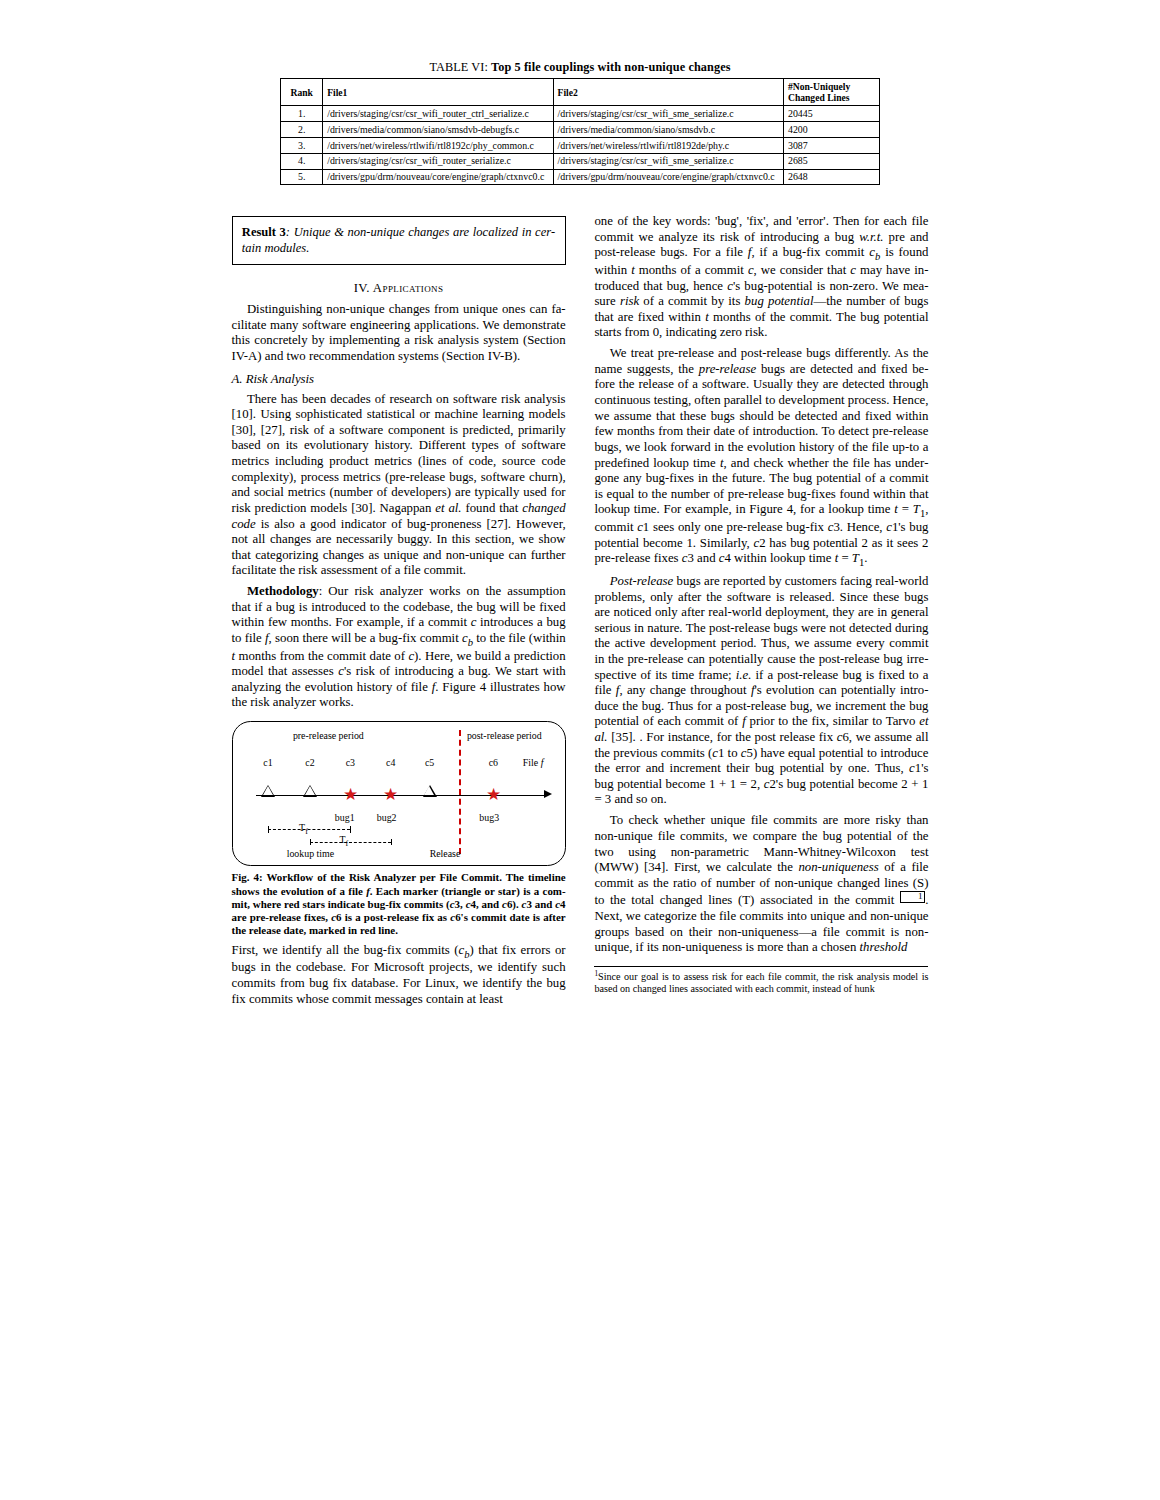TABLE VI: Top 5 file couplings with non-unique changes
| Rank | File1 | File2 | #Non-Uniquely Changed Lines |
| --- | --- | --- | --- |
| 1. | /drivers/staging/csr/csr_wifi_router_ctrl_serialize.c | /drivers/staging/csr/csr_wifi_sme_serialize.c | 20445 |
| 2. | /drivers/media/common/siano/smsdvb-debugfs.c | /drivers/media/common/siano/smsdvb.c | 4200 |
| 3. | /drivers/net/wireless/rtlwifi/rtl8192c/phy_common.c | /drivers/net/wireless/rtlwifi/rtl8192de/phy.c | 3087 |
| 4. | /drivers/staging/csr/csr_wifi_router_serialize.c | /drivers/staging/csr/csr_wifi_sme_serialize.c | 2685 |
| 5. | /drivers/gpu/drm/nouveau/core/engine/graph/ctxnvc0.c | /drivers/gpu/drm/nouveau/core/engine/graph/ctxnvc0.c | 2648 |
Result 3: Unique & non-unique changes are localized in certain modules.
IV. Applications
Distinguishing non-unique changes from unique ones can facilitate many software engineering applications. We demonstrate this concretely by implementing a risk analysis system (Section IV-A) and two recommendation systems (Section IV-B).
A. Risk Analysis
There has been decades of research on software risk analysis [10]. Using sophisticated statistical or machine learning models [30], [27], risk of a software component is predicted, primarily based on its evolutionary history. Different types of software metrics including product metrics (lines of code, source code complexity), process metrics (pre-release bugs, software churn), and social metrics (number of developers) are typically used for risk prediction models [30]. Nagappan et al. found that changed code is also a good indicator of bug-proneness [27]. However, not all changes are necessarily buggy. In this section, we show that categorizing changes as unique and non-unique can further facilitate the risk assessment of a file commit.
Methodology: Our risk analyzer works on the assumption that if a bug is introduced to the codebase, the bug will be fixed within few months. For example, if a commit c introduces a bug to file f, soon there will be a bug-fix commit cb to the file (within t months from the commit date of c). Here, we build a prediction model that assesses c's risk of introducing a bug. We start with analyzing the evolution history of file f. Figure 4 illustrates how the risk analyzer works.
pre-release period post-release period c1 c2 c3 c4 c5 c6 File f ★ ★ ★ bug1 bug2 bug3 Tf Tf lookup time Release
Fig. 4: Workflow of the Risk Analyzer per File Commit. The timeline shows the evolution of a file f. Each marker (triangle or star) is a commit, where red stars indicate bug-fix commits (c 3, c 4, and c 6). c 3 and c 4 are pre-release fixes, c 6 is a post-release fix as c 6's commit date is after the release date, marked in red line.
First, we identify all the bug-fix commits (cb) that fix errors or bugs in the codebase. For Microsoft projects, we identify such commits from bug fix database. For Linux, we identify the bug fix commits whose commit messages contain at least
one of the key words: 'bug', 'fix', and 'error'. Then for each file commit we analyze its risk of introducing a bug w.r.t. pre and post-release bugs. For a file f, if a bug-fix commit cb is found within t months of a commit c, we consider that c may have introduced that bug, hence c's bug-potential is non-zero. We measure risk of a commit by its bug potential—the number of bugs that are fixed within t months of the commit. The bug potential starts from 0, indicating zero risk.
We treat pre-release and post-release bugs differently. As the name suggests, the pre-release bugs are detected and fixed before the release of a software. Usually they are detected through continuous testing, often parallel to development process. Hence, we assume that these bugs should be detected and fixed within few months from their date of introduction. To detect pre-release bugs, we look forward in the evolution history of the file up-to a predefined lookup time t, and check whether the file has undergone any bug-fixes in the future. The bug potential of a commit is equal to the number of pre-release bug-fixes found within that lookup time. For example, in Figure 4, for a lookup time t = T1, commit c1 sees only one pre-release bug-fix c3. Hence, c1's bug potential become 1. Similarly, c2 has bug potential 2 as it sees 2 pre-release fixes c3 and c4 within lookup time t = T1.
Post-release bugs are reported by customers facing real-world problems, only after the software is released. Since these bugs are noticed only after real-world deployment, they are in general serious in nature. The post-release bugs were not detected during the active development period. Thus, we assume every commit in the pre-release can potentially cause the post-release bug irrespective of its time frame; i.e. if a post-release bug is fixed to a file f, any change throughout f's evolution can potentially introduce the bug. Thus for a post-release bug, we increment the bug potential of each commit of f prior to the fix, similar to Tarvo et al. [35]. . For instance, for the post release fix c6, we assume all the previous commits (c1 to c5) have equal potential to introduce the error and increment their bug potential by one. Thus, c1's bug potential become 1 + 1 = 2, c2's bug potential become 2 + 1 = 3 and so on.
To check whether unique file commits are more risky than non-unique file commits, we compare the bug potential of the two using non-parametric Mann-Whitney-Wilcoxon test (MWW) [34]. First, we calculate the non-uniqueness of a file commit as the ratio of number of non-unique changed lines (S) to the total changed lines (T) associated in the commit 1. Next, we categorize the file commits into unique and non-unique groups based on their non-uniqueness—a file commit is non-unique, if its non-uniqueness is more than a chosen threshold
1Since our goal is to assess risk for each file commit, the risk analysis model is based on changed lines associated with each commit, instead of hunk